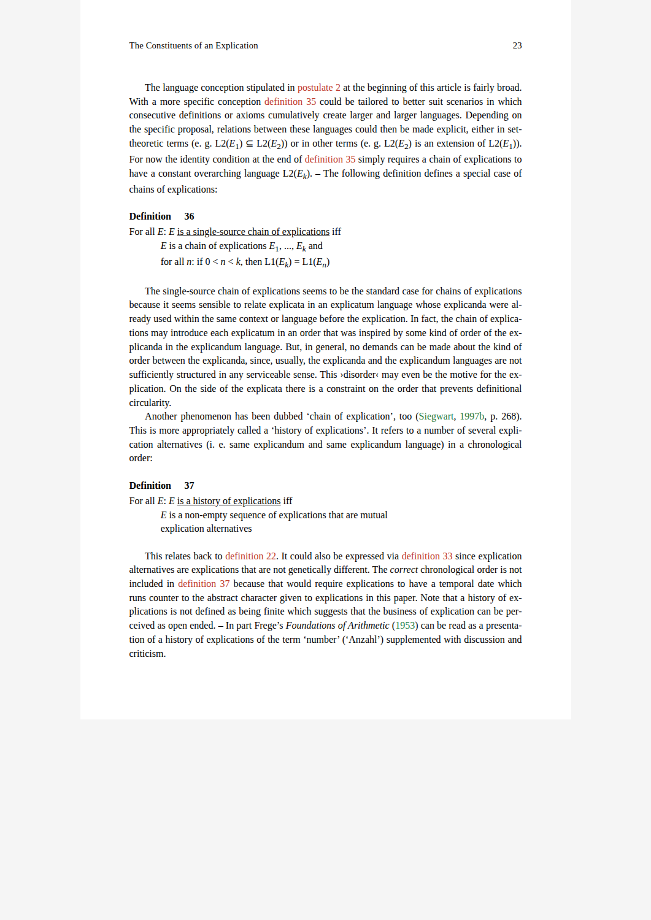The Constituents of an Explication 23
The language conception stipulated in postulate 2 at the beginning of this article is fairly broad. With a more specific conception definition 35 could be tailored to better suit scenarios in which consecutive definitions or axioms cumulatively create larger and larger languages. Depending on the specific proposal, relations between these languages could then be made explicit, either in set-theoretic terms (e. g. L2(E1) ⊆ L2(E2)) or in other terms (e. g. L2(E2) is an extension of L2(E1)). For now the identity condition at the end of definition 35 simply requires a chain of explications to have a constant overarching language L2(Ek). – The following definition defines a special case of chains of explications:
Definition 36
For all E: E is a single-source chain of explications iff
E is a chain of explications E1, ..., Ek and
for all n: if 0 < n < k, then L1(Ek) = L1(En)
The single-source chain of explications seems to be the standard case for chains of explications because it seems sensible to relate explicata in an explicatum language whose explicanda were already used within the same context or language before the explication. In fact, the chain of explications may introduce each explicatum in an order that was inspired by some kind of order of the explicanda in the explicandum language. But, in general, no demands can be made about the kind of order between the explicanda, since, usually, the explicanda and the explicandum languages are not sufficiently structured in any serviceable sense. This ›disorder‹ may even be the motive for the explication. On the side of the explicata there is a constraint on the order that prevents definitional circularity.
Another phenomenon has been dubbed ‘chain of explication’, too (Siegwart, 1997b, p. 268). This is more appropriately called a ‘history of explications’. It refers to a number of several explication alternatives (i. e. same explicandum and same explicandum language) in a chronological order:
Definition 37
For all E: E is a history of explications iff
E is a non-empty sequence of explications that are mutual
explication alternatives
This relates back to definition 22. It could also be expressed via definition 33 since explication alternatives are explications that are not genetically different. The correct chronological order is not included in definition 37 because that would require explications to have a temporal date which runs counter to the abstract character given to explications in this paper. Note that a history of explications is not defined as being finite which suggests that the business of explication can be perceived as open ended. – In part Frege’s Foundations of Arithmetic (1953) can be read as a presentation of a history of explications of the term ‘number’ (‘Anzahl’) supplemented with discussion and criticism.